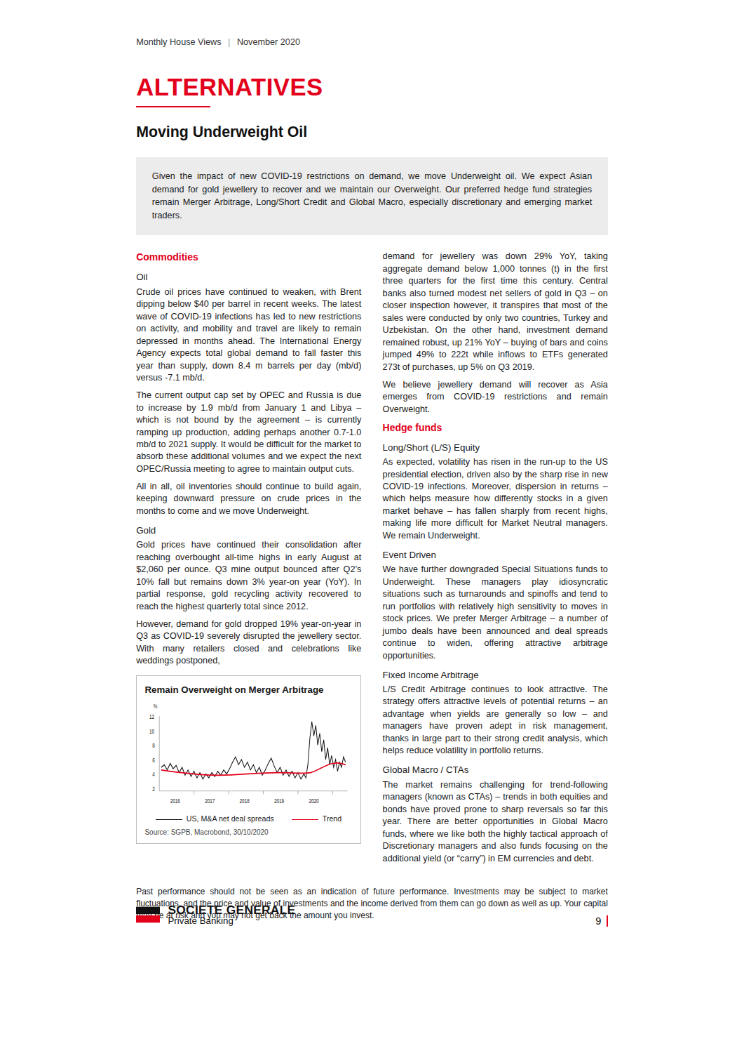Monthly House Views | November 2020
Alternatives
Moving Underweight Oil
Given the impact of new COVID-19 restrictions on demand, we move Underweight oil. We expect Asian demand for gold jewellery to recover and we maintain our Overweight. Our preferred hedge fund strategies remain Merger Arbitrage, Long/Short Credit and Global Macro, especially discretionary and emerging market traders.
Commodities
Oil
Crude oil prices have continued to weaken, with Brent dipping below $40 per barrel in recent weeks. The latest wave of COVID-19 infections has led to new restrictions on activity, and mobility and travel are likely to remain depressed in months ahead. The International Energy Agency expects total global demand to fall faster this year than supply, down 8.4 m barrels per day (mb/d) versus -7.1 mb/d.
The current output cap set by OPEC and Russia is due to increase by 1.9 mb/d from January 1 and Libya – which is not bound by the agreement – is currently ramping up production, adding perhaps another 0.7-1.0 mb/d to 2021 supply. It would be difficult for the market to absorb these additional volumes and we expect the next OPEC/Russia meeting to agree to maintain output cuts.
All in all, oil inventories should continue to build again, keeping downward pressure on crude prices in the months to come and we move Underweight.
Gold
Gold prices have continued their consolidation after reaching overbought all-time highs in early August at $2,060 per ounce. Q3 mine output bounced after Q2’s 10% fall but remains down 3% year-on year (YoY). In partial response, gold recycling activity recovered to reach the highest quarterly total since 2012.
However, demand for gold dropped 19% year-on-year in Q3 as COVID-19 severely disrupted the jewellery sector. With many retailers closed and celebrations like weddings postponed,
Remain Overweight on Merger Arbitrage
% 12 10 8 6 4 2 2016 2017 2018 2019 2020
US, M&A net deal spreads Trend
Source: SGPB, Macrobond, 30/10/2020
demand for jewellery was down 29% YoY, taking aggregate demand below 1,000 tonnes (t) in the first three quarters for the first time this century. Central banks also turned modest net sellers of gold in Q3 – on closer inspection however, it transpires that most of the sales were conducted by only two countries, Turkey and Uzbekistan. On the other hand, investment demand remained robust, up 21% YoY – buying of bars and coins jumped 49% to 222t while inflows to ETFs generated 273t of purchases, up 5% on Q3 2019.
We believe jewellery demand will recover as Asia emerges from COVID-19 restrictions and remain Overweight.
Hedge funds
Long/Short (L/S) Equity
As expected, volatility has risen in the run-up to the US presidential election, driven also by the sharp rise in new COVID-19 infections. Moreover, dispersion in returns – which helps measure how differently stocks in a given market behave – has fallen sharply from recent highs, making life more difficult for Market Neutral managers. We remain Underweight.
Event Driven
We have further downgraded Special Situations funds to Underweight. These managers play idiosyncratic situations such as turnarounds and spinoffs and tend to run portfolios with relatively high sensitivity to moves in stock prices. We prefer Merger Arbitrage – a number of jumbo deals have been announced and deal spreads continue to widen, offering attractive arbitrage opportunities.
Fixed Income Arbitrage
L/S Credit Arbitrage continues to look attractive. The strategy offers attractive levels of potential returns – an advantage when yields are generally so low – and managers have proven adept in risk management, thanks in large part to their strong credit analysis, which helps reduce volatility in portfolio returns.
Global Macro / CTAs
The market remains challenging for trend-following managers (known as CTAs) – trends in both equities and bonds have proved prone to sharp reversals so far this year. There are better opportunities in Global Macro funds, where we like both the highly tactical approach of Discretionary managers and also funds focusing on the additional yield (or “carry”) in EM currencies and debt.
Past performance should not be seen as an indication of future performance. Investments may be subject to market fluctuations, and the price and value of investments and the income derived from them can go down as well as up. Your capital may be at risk and you may not get back the amount you invest.
Societe Generale
Private Banking
9